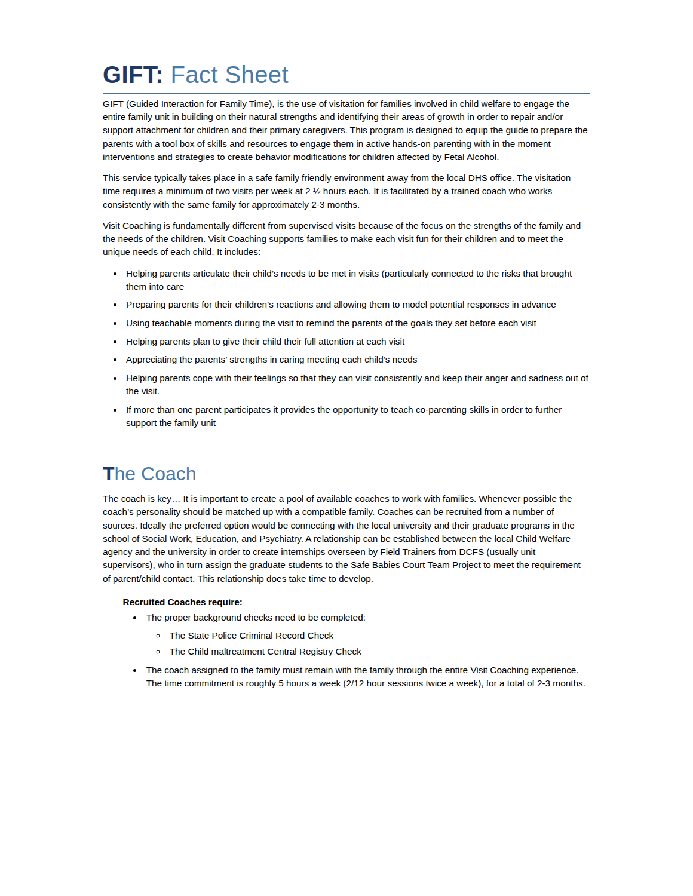GIFT: Fact Sheet
GIFT (Guided Interaction for Family Time), is the use of visitation for families involved in child welfare to engage the entire family unit in building on their natural strengths and identifying their areas of growth in order to repair and/or support attachment for children and their primary caregivers. This program is designed to equip the guide to prepare the parents with a tool box of skills and resources to engage them in active hands-on parenting with in the moment interventions and strategies to create behavior modifications for children affected by Fetal Alcohol.
This service typically takes place in a safe family friendly environment away from the local DHS office. The visitation time requires a minimum of two visits per week at 2 ½ hours each. It is facilitated by a trained coach who works consistently with the same family for approximately 2-3 months.
Visit Coaching is fundamentally different from supervised visits because of the focus on the strengths of the family and the needs of the children. Visit Coaching supports families to make each visit fun for their children and to meet the unique needs of each child. It includes:
Helping parents articulate their child’s needs to be met in visits (particularly connected to the risks that brought them into care
Preparing parents for their children’s reactions and allowing them to model potential responses in advance
Using teachable moments during the visit to remind the parents of the goals they set before each visit
Helping parents plan to give their child their full attention at each visit
Appreciating the parents’ strengths in caring meeting each child’s needs
Helping parents cope with their feelings so that they can visit consistently and keep their anger and sadness out of the visit.
If more than one parent participates it provides the opportunity to teach co-parenting skills in order to further support the family unit
The Coach
The coach is key… It is important to create a pool of available coaches to work with families. Whenever possible the coach’s personality should be matched up with a compatible family. Coaches can be recruited from a number of sources. Ideally the preferred option would be connecting with the local university and their graduate programs in the school of Social Work, Education, and Psychiatry. A relationship can be established between the local Child Welfare agency and the university in order to create internships overseen by Field Trainers from DCFS (usually unit supervisors), who in turn assign the graduate students to the Safe Babies Court Team Project to meet the requirement of parent/child contact. This relationship does take time to develop.
Recruited Coaches require:
The proper background checks need to be completed:
The State Police Criminal Record Check
The Child maltreatment Central Registry Check
The coach assigned to the family must remain with the family through the entire Visit Coaching experience. The time commitment is roughly 5 hours a week (2/12 hour sessions twice a week), for a total of 2-3 months.